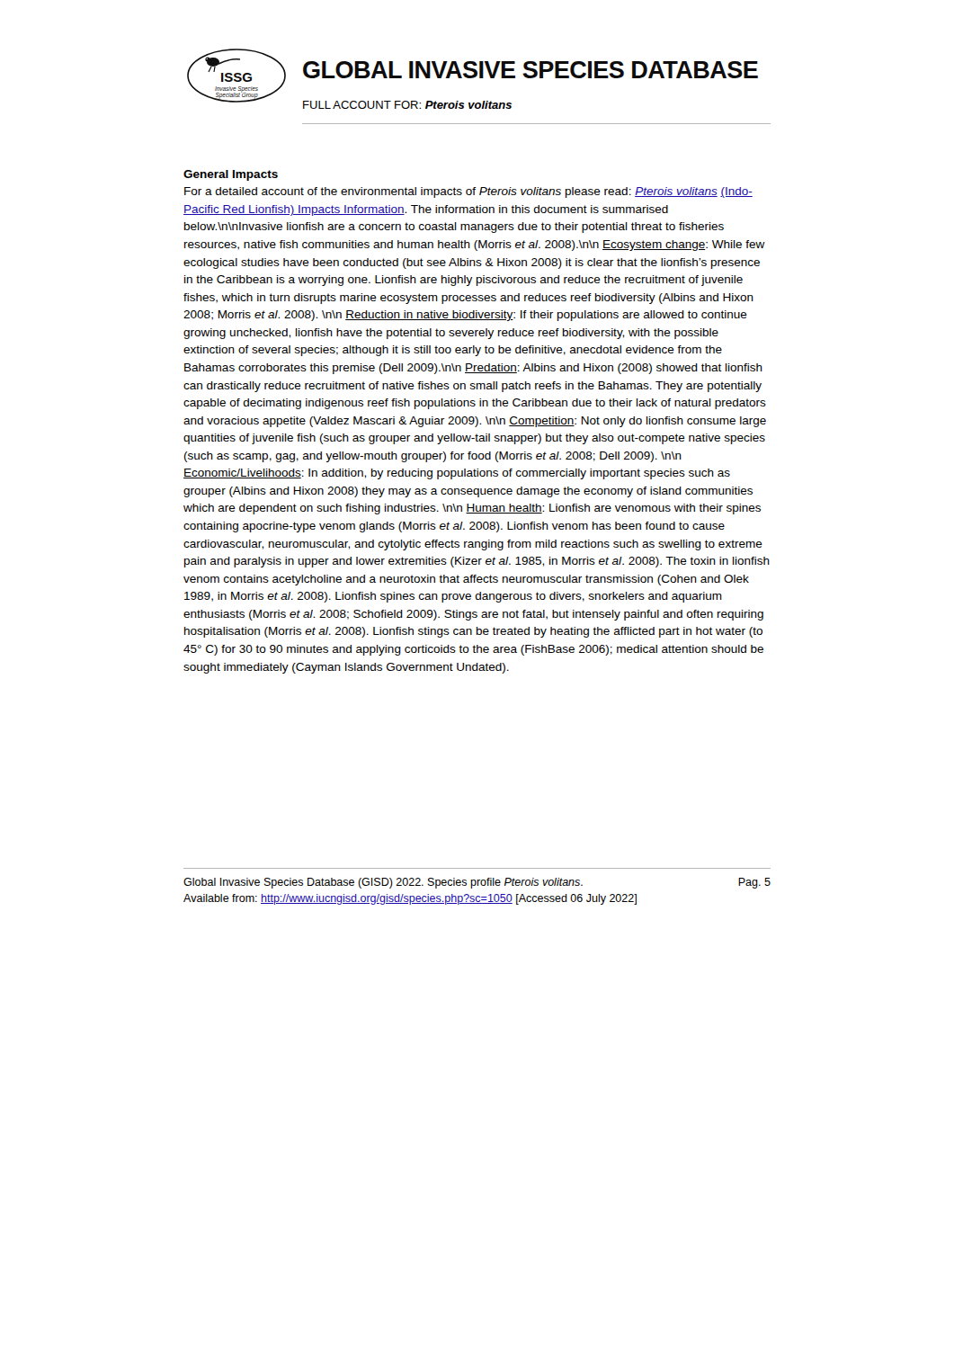ISSG Invasive Species Specialist Group
GLOBAL INVASIVE SPECIES DATABASE
FULL ACCOUNT FOR: Pterois volitans
General Impacts
For a detailed account of the environmental impacts of Pterois volitans please read: Pterois volitans (Indo-Pacific Red Lionfish) Impacts Information. The information in this document is summarised below.\n\nInvasive lionfish are a concern to coastal managers due to their potential threat to fisheries resources, native fish communities and human health (Morris et al. 2008).\n\n Ecosystem change: While few ecological studies have been conducted (but see Albins & Hixon 2008) it is clear that the lionfish’s presence in the Caribbean is a worrying one. Lionfish are highly piscivorous and reduce the recruitment of juvenile fishes, which in turn disrupts marine ecosystem processes and reduces reef biodiversity (Albins and Hixon 2008; Morris et al. 2008). \n\n Reduction in native biodiversity: If their populations are allowed to continue growing unchecked, lionfish have the potential to severely reduce reef biodiversity, with the possible extinction of several species; although it is still too early to be definitive, anecdotal evidence from the Bahamas corroborates this premise (Dell 2009).\n\n Predation: Albins and Hixon (2008) showed that lionfish can drastically reduce recruitment of native fishes on small patch reefs in the Bahamas. They are potentially capable of decimating indigenous reef fish populations in the Caribbean due to their lack of natural predators and voracious appetite (Valdez Mascari & Aguiar 2009). \n\n Competition: Not only do lionfish consume large quantities of juvenile fish (such as grouper and yellow-tail snapper) but they also out-compete native species (such as scamp, gag, and yellow-mouth grouper) for food (Morris et al. 2008; Dell 2009). \n\n Economic/Livelihoods: In addition, by reducing populations of commercially important species such as grouper (Albins and Hixon 2008) they may as a consequence damage the economy of island communities which are dependent on such fishing industries. \n\n Human health: Lionfish are venomous with their spines containing apocrine-type venom glands (Morris et al. 2008). Lionfish venom has been found to cause cardiovascular, neuromuscular, and cytolytic effects ranging from mild reactions such as swelling to extreme pain and paralysis in upper and lower extremities (Kizer et al. 1985, in Morris et al. 2008). The toxin in lionfish venom contains acetylcholine and a neurotoxin that affects neuromuscular transmission (Cohen and Olek 1989, in Morris et al. 2008). Lionfish spines can prove dangerous to divers, snorkelers and aquarium enthusiasts (Morris et al. 2008; Schofield 2009). Stings are not fatal, but intensely painful and often requiring hospitalisation (Morris et al. 2008). Lionfish stings can be treated by heating the afflicted part in hot water (to 45° C) for 30 to 90 minutes and applying corticoids to the area (FishBase 2006); medical attention should be sought immediately (Cayman Islands Government Undated).
Global Invasive Species Database (GISD) 2022. Species profile Pterois volitans.
Available from: http://www.iucngisd.org/gisd/species.php?sc=1050 [Accessed 06 July 2022]
Pag. 5